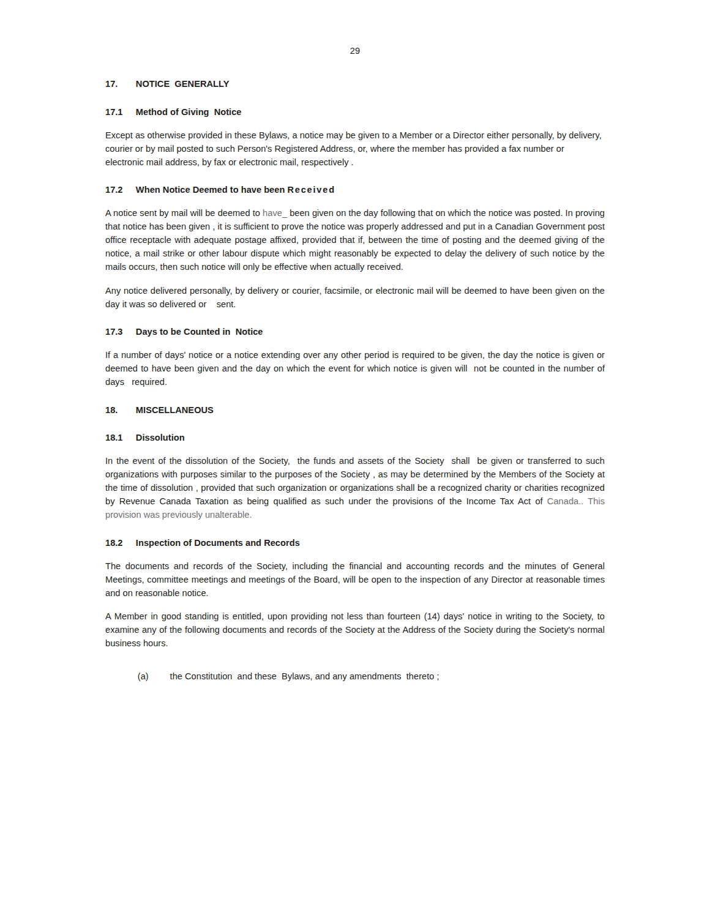29
17. NOTICE GENERALLY
17.1 Method of Giving Notice
Except as otherwise provided in these Bylaws, a notice may be given to a Member or a Director either personally, by delivery, courier or by mail posted to such Person's Registered Address, or, where the member has provided a fax number or electronic mail address, by fax or electronic mail, respectively .
17.2 When Notice Deemed to have been Received
A notice sent by mail will be deemed to have_ been given on the day following that on which the notice was posted. In proving that notice has been given , it is sufficient to prove the notice was properly addressed and put in a Canadian Government post office receptacle with adequate postage affixed, provided that if, between the time of posting and the deemed giving of the notice, a mail strike or other labour dispute which might reasonably be expected to delay the delivery of such notice by the mails occurs, then such notice will only be effective when actually received.
Any notice delivered personally, by delivery or courier, facsimile, or electronic mail will be deemed to have been given on the day it was so delivered or sent.
17.3 Days to be Counted in Notice
If a number of days' notice or a notice extending over any other period is required to be given, the day the notice is given or deemed to have been given and the day on which the event for which notice is given will not be counted in the number of days required.
18. MISCELLANEOUS
18.1 Dissolution
In the event of the dissolution of the Society, the funds and assets of the Society shall be given or transferred to such organizations with purposes similar to the purposes of the Society , as may be determined by the Members of the Society at the time of dissolution , provided that such organization or organizations shall be a recognized charity or charities recognized by Revenue Canada Taxation as being qualified as such under the provisions of the Income Tax Act of Canada.. This provision was previously unalterable.
18.2 Inspection of Documents and Records
The documents and records of the Society, including the financial and accounting records and the minutes of General Meetings, committee meetings and meetings of the Board, will be open to the inspection of any Director at reasonable times and on reasonable notice.
A Member in good standing is entitled, upon providing not less than fourteen (14) days' notice in writing to the Society, to examine any of the following documents and records of the Society at the Address of the Society during the Society's normal business hours.
(a) the Constitution and these Bylaws, and any amendments thereto ;